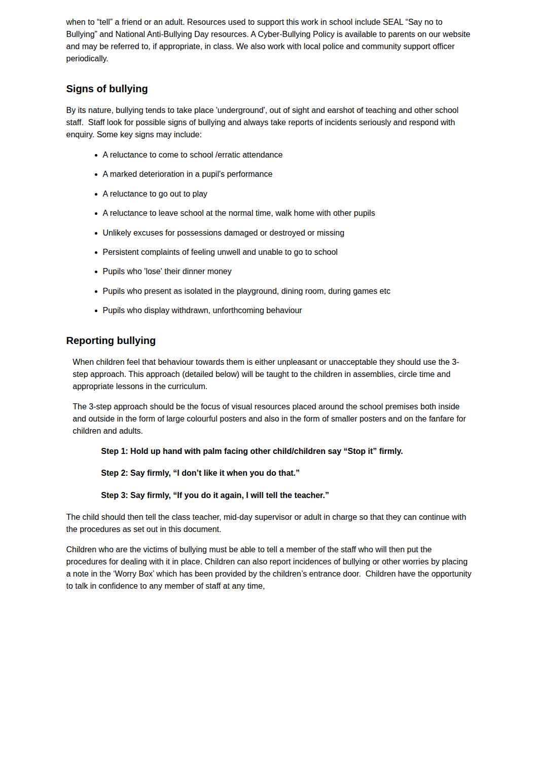when to “tell” a friend or an adult. Resources used to support this work in school include SEAL “Say no to Bullying” and National Anti-Bullying Day resources. A Cyber-Bullying Policy is available to parents on our website and may be referred to, if appropriate, in class. We also work with local police and community support officer periodically.
Signs of bullying
By its nature, bullying tends to take place 'underground', out of sight and earshot of teaching and other school staff. Staff look for possible signs of bullying and always take reports of incidents seriously and respond with enquiry. Some key signs may include:
A reluctance to come to school /erratic attendance
A marked deterioration in a pupil's performance
A reluctance to go out to play
A reluctance to leave school at the normal time, walk home with other pupils
Unlikely excuses for possessions damaged or destroyed or missing
Persistent complaints of feeling unwell and unable to go to school
Pupils who 'lose' their dinner money
Pupils who present as isolated in the playground, dining room, during games etc
Pupils who display withdrawn, unforthcoming behaviour
Reporting bullying
When children feel that behaviour towards them is either unpleasant or unacceptable they should use the 3-step approach. This approach (detailed below) will be taught to the children in assemblies, circle time and appropriate lessons in the curriculum.
The 3-step approach should be the focus of visual resources placed around the school premises both inside and outside in the form of large colourful posters and also in the form of smaller posters and on the fanfare for children and adults.
Step 1: Hold up hand with palm facing other child/children say “Stop it” firmly.
Step 2: Say firmly, “I don’t like it when you do that.”
Step 3: Say firmly, “If you do it again, I will tell the teacher.”
The child should then tell the class teacher, mid-day supervisor or adult in charge so that they can continue with the procedures as set out in this document.
Children who are the victims of bullying must be able to tell a member of the staff who will then put the procedures for dealing with it in place. Children can also report incidences of bullying or other worries by placing a note in the ‘Worry Box’ which has been provided by the children’s entrance door. Children have the opportunity to talk in confidence to any member of staff at any time,